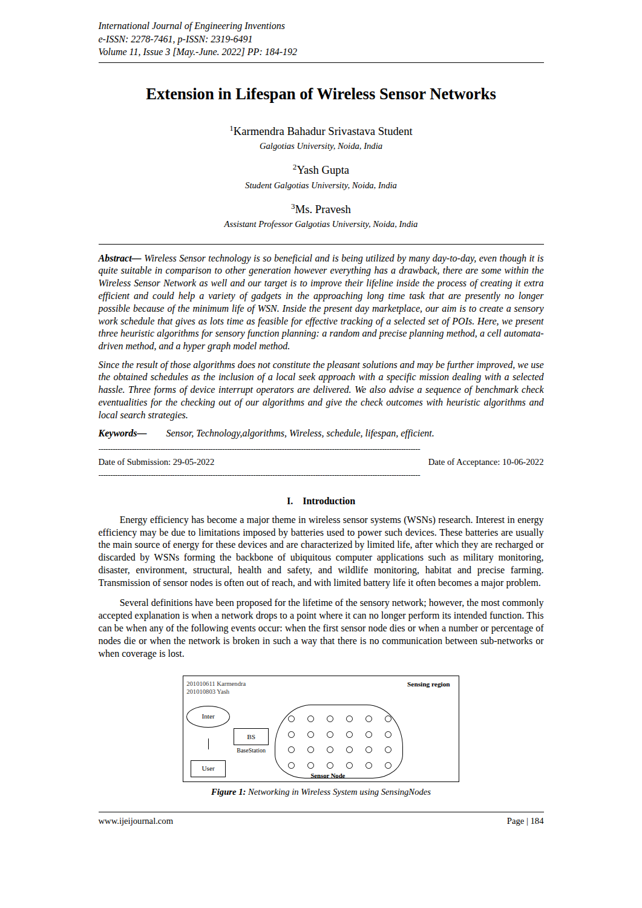International Journal of Engineering Inventions
e-ISSN: 2278-7461, p-ISSN: 2319-6491
Volume 11, Issue 3 [May.-June. 2022] PP: 184-192
Extension in Lifespan of Wireless Sensor Networks
1Karmendra Bahadur Srivastava Student
Galgotias University, Noida, India
2Yash Gupta
Student Galgotias University, Noida, India
3Ms. Pravesh
Assistant Professor Galgotias University, Noida, India
Abstract— Wireless Sensor technology is so beneficial and is being utilized by many day-to-day, even though it is quite suitable in comparison to other generation however everything has a drawback, there are some within the Wireless Sensor Network as well and our target is to improve their lifeline inside the process of creating it extra efficient and could help a variety of gadgets in the approaching long time task that are presently no longer possible because of the minimum life of WSN. Inside the present day marketplace, our aim is to create a sensory work schedule that gives as lots time as feasible for effective tracking of a selected set of POIs. Here, we present three heuristic algorithms for sensory function planning: a random and precise planning method, a cell automata-driven method, and a hyper graph model method.
Since the result of those algorithms does not constitute the pleasant solutions and may be further improved, we use the obtained schedules as the inclusion of a local seek approach with a specific mission dealing with a selected hassle. Three forms of device interrupt operators are delivered. We also advise a sequence of benchmark check eventualities for the checking out of our algorithms and give the check outcomes with heuristic algorithms and local search strategies.
Keywords— Sensor, Technology,algorithms, Wireless, schedule, lifespan, efficient.
---------------------------------------------------------------------------------------------------------------------------------------
Date of Submission: 29-05-2022 Date of Acceptance: 10-06-2022
---------------------------------------------------------------------------------------------------------------------------------------
I. Introduction
Energy efficiency has become a major theme in wireless sensor systems (WSNs) research. Interest in energy efficiency may be due to limitations imposed by batteries used to power such devices. These batteries are usually the main source of energy for these devices and are characterized by limited life, after which they are recharged or discarded by WSNs forming the backbone of ubiquitous computer applications such as military monitoring, disaster, environment, structural, health and safety, and wildlife monitoring, habitat and precise farming. Transmission of sensor nodes is often out of reach, and with limited battery life it often becomes a major problem.
Several definitions have been proposed for the lifetime of the sensory network; however, the most commonly accepted explanation is when a network drops to a point where it can no longer perform its intended function. This can be when any of the following events occur: when the first sensor node dies or when a number or percentage of nodes die or when the network is broken in such a way that there is no communication between sub-networks or when coverage is lost.
201010611 Karmendra
201010803 Yash
Sensing region
Inter
User
BS
BaseStation
Sensor Node
Figure 1: Networking in Wireless System using SensingNodes
www.ijeijournal.com Page | 184